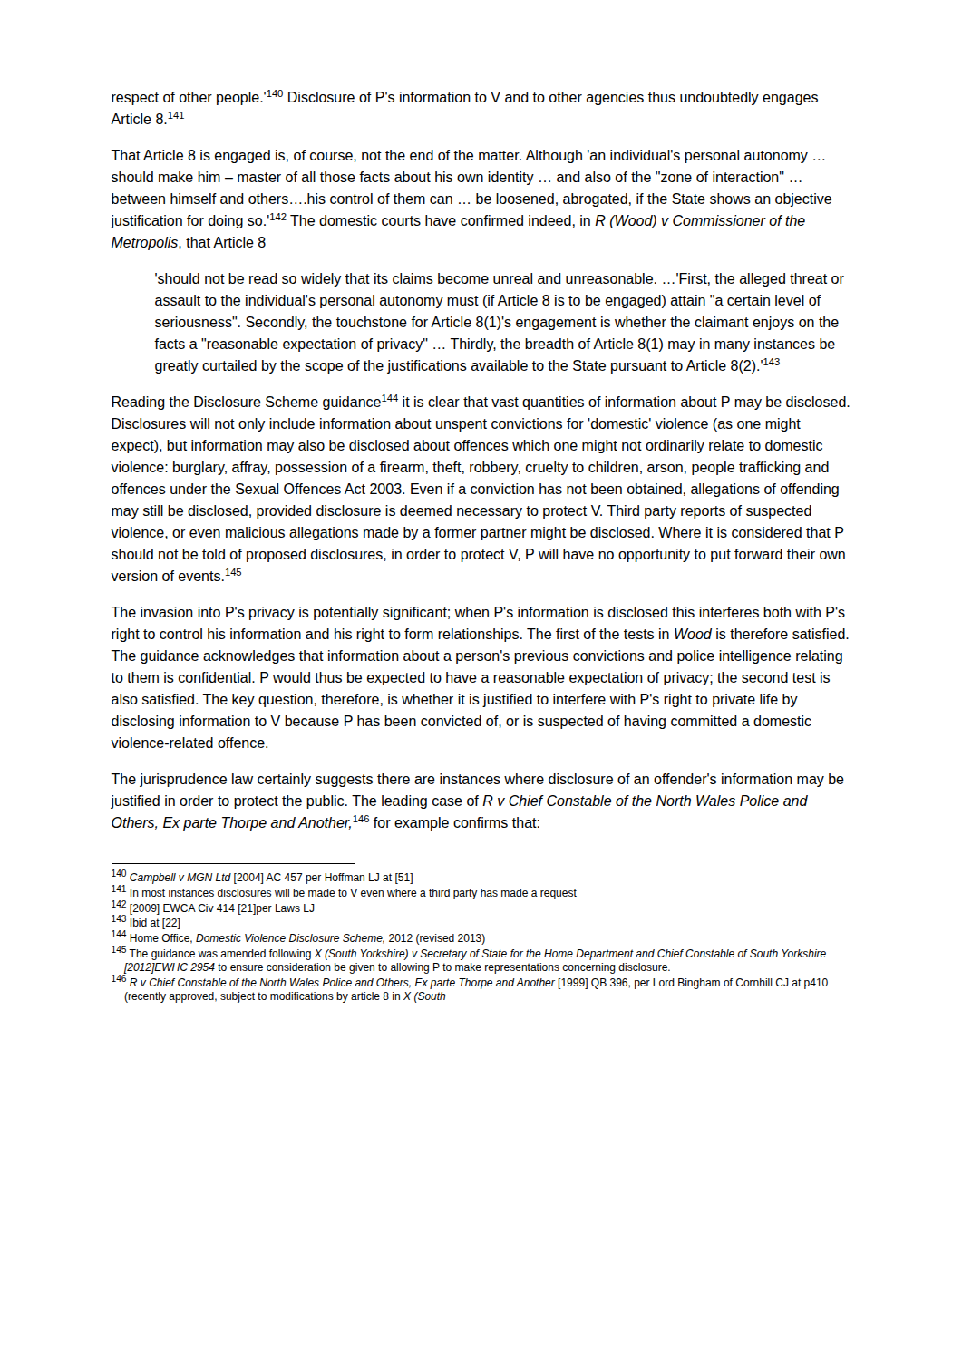respect of other people.'140 Disclosure of P's information to V and to other agencies thus undoubtedly engages Article 8.141
That Article 8 is engaged is, of course, not the end of the matter. Although 'an individual's personal autonomy … should make him – master of all those facts about his own identity … and also of the "zone of interaction" … between himself and others….his control of them can … be loosened, abrogated, if the State shows an objective justification for doing so.'142 The domestic courts have confirmed indeed, in R (Wood) v Commissioner of the Metropolis, that Article 8
'should not be read so widely that its claims become unreal and unreasonable. …'First, the alleged threat or assault to the individual's personal autonomy must (if Article 8 is to be engaged) attain "a certain level of seriousness". Secondly, the touchstone for Article 8(1)'s engagement is whether the claimant enjoys on the facts a "reasonable expectation of privacy" … Thirdly, the breadth of Article 8(1) may in many instances be greatly curtailed by the scope of the justifications available to the State pursuant to Article 8(2).'143
Reading the Disclosure Scheme guidance144 it is clear that vast quantities of information about P may be disclosed. Disclosures will not only include information about unspent convictions for 'domestic' violence (as one might expect), but information may also be disclosed about offences which one might not ordinarily relate to domestic violence: burglary, affray, possession of a firearm, theft, robbery, cruelty to children, arson, people trafficking and offences under the Sexual Offences Act 2003. Even if a conviction has not been obtained, allegations of offending may still be disclosed, provided disclosure is deemed necessary to protect V. Third party reports of suspected violence, or even malicious allegations made by a former partner might be disclosed. Where it is considered that P should not be told of proposed disclosures, in order to protect V, P will have no opportunity to put forward their own version of events.145
The invasion into P's privacy is potentially significant; when P's information is disclosed this interferes both with P's right to control his information and his right to form relationships. The first of the tests in Wood is therefore satisfied. The guidance acknowledges that information about a person's previous convictions and police intelligence relating to them is confidential. P would thus be expected to have a reasonable expectation of privacy; the second test is also satisfied. The key question, therefore, is whether it is justified to interfere with P's right to private life by disclosing information to V because P has been convicted of, or is suspected of having committed a domestic violence-related offence.
The jurisprudence law certainly suggests there are instances where disclosure of an offender's information may be justified in order to protect the public. The leading case of R v Chief Constable of the North Wales Police and Others, Ex parte Thorpe and Another,146 for example confirms that:
140 Campbell v MGN Ltd [2004] AC 457 per Hoffman LJ at [51]
141 In most instances disclosures will be made to V even where a third party has made a request
142 [2009] EWCA Civ 414 [21]per Laws LJ
143 Ibid at [22]
144 Home Office, Domestic Violence Disclosure Scheme, 2012 (revised 2013)
145 The guidance was amended following X (South Yorkshire) v Secretary of State for the Home Department and Chief Constable of South Yorkshire [2012]EWHC 2954 to ensure consideration be given to allowing P to make representations concerning disclosure.
146 R v Chief Constable of the North Wales Police and Others, Ex parte Thorpe and Another [1999] QB 396, per Lord Bingham of Cornhill CJ at p410 (recently approved, subject to modifications by article 8 in X (South